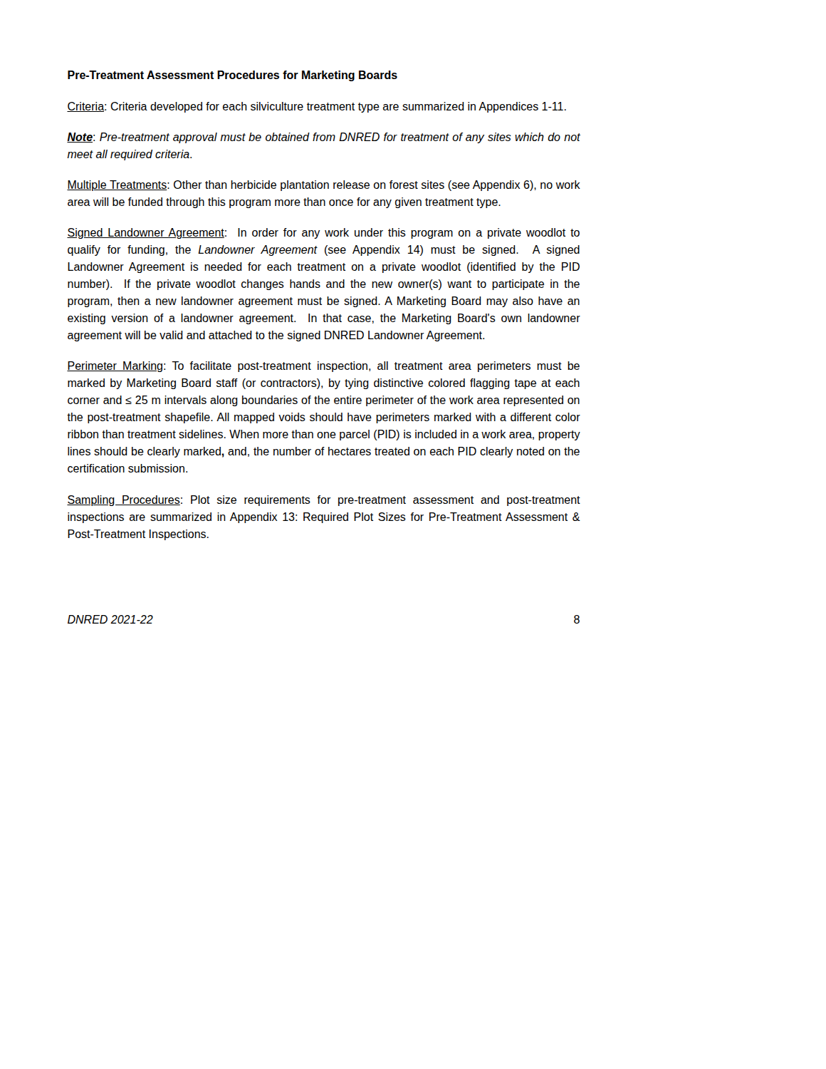Pre-Treatment Assessment Procedures for Marketing Boards
Criteria: Criteria developed for each silviculture treatment type are summarized in Appendices 1-11.
Note: Pre-treatment approval must be obtained from DNRED for treatment of any sites which do not meet all required criteria.
Multiple Treatments: Other than herbicide plantation release on forest sites (see Appendix 6), no work area will be funded through this program more than once for any given treatment type.
Signed Landowner Agreement: In order for any work under this program on a private woodlot to qualify for funding, the Landowner Agreement (see Appendix 14) must be signed. A signed Landowner Agreement is needed for each treatment on a private woodlot (identified by the PID number). If the private woodlot changes hands and the new owner(s) want to participate in the program, then a new landowner agreement must be signed. A Marketing Board may also have an existing version of a landowner agreement. In that case, the Marketing Board's own landowner agreement will be valid and attached to the signed DNRED Landowner Agreement.
Perimeter Marking: To facilitate post-treatment inspection, all treatment area perimeters must be marked by Marketing Board staff (or contractors), by tying distinctive colored flagging tape at each corner and ≤ 25 m intervals along boundaries of the entire perimeter of the work area represented on the post-treatment shapefile. All mapped voids should have perimeters marked with a different color ribbon than treatment sidelines. When more than one parcel (PID) is included in a work area, property lines should be clearly marked, and, the number of hectares treated on each PID clearly noted on the certification submission.
Sampling Procedures: Plot size requirements for pre-treatment assessment and post-treatment inspections are summarized in Appendix 13: Required Plot Sizes for Pre-Treatment Assessment & Post-Treatment Inspections.
DNRED 2021-22 8